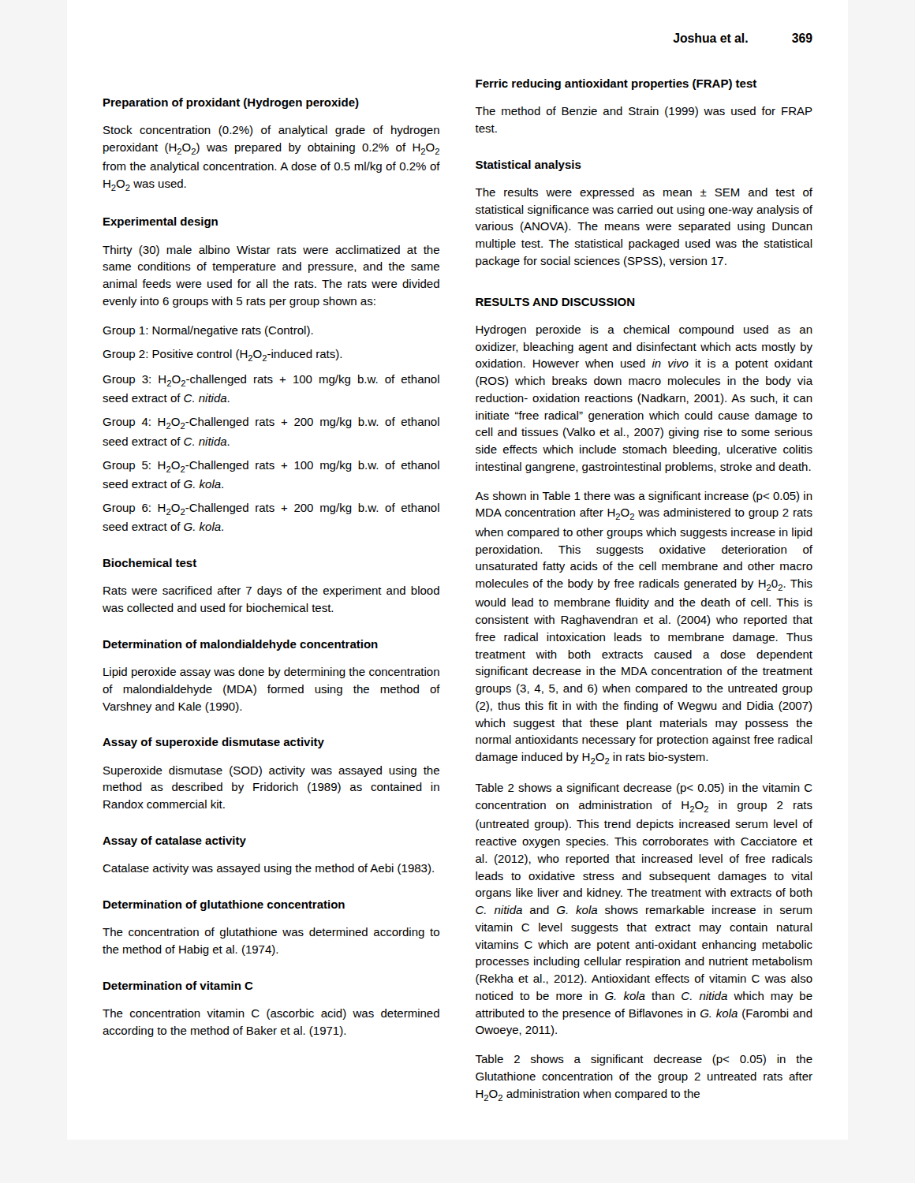Joshua et al. 369
Preparation of proxidant (Hydrogen peroxide)
Stock concentration (0.2%) of analytical grade of hydrogen peroxidant (H2O2) was prepared by obtaining 0.2% of H2O2 from the analytical concentration. A dose of 0.5 ml/kg of 0.2% of H2O2 was used.
Experimental design
Thirty (30) male albino Wistar rats were acclimatized at the same conditions of temperature and pressure, and the same animal feeds were used for all the rats. The rats were divided evenly into 6 groups with 5 rats per group shown as:
Group 1: Normal/negative rats (Control).
Group 2: Positive control (H2O2-induced rats).
Group 3: H2O2-challenged rats + 100 mg/kg b.w. of ethanol seed extract of C. nitida.
Group 4: H2O2-Challenged rats + 200 mg/kg b.w. of ethanol seed extract of C. nitida.
Group 5: H2O2-Challenged rats + 100 mg/kg b.w. of ethanol seed extract of G. kola.
Group 6: H2O2-Challenged rats + 200 mg/kg b.w. of ethanol seed extract of G. kola.
Biochemical test
Rats were sacrificed after 7 days of the experiment and blood was collected and used for biochemical test.
Determination of malondialdehyde concentration
Lipid peroxide assay was done by determining the concentration of malondialdehyde (MDA) formed using the method of Varshney and Kale (1990).
Assay of superoxide dismutase activity
Superoxide dismutase (SOD) activity was assayed using the method as described by Fridorich (1989) as contained in Randox commercial kit.
Assay of catalase activity
Catalase activity was assayed using the method of Aebi (1983).
Determination of glutathione concentration
The concentration of glutathione was determined according to the method of Habig et al. (1974).
Determination of vitamin C
The concentration vitamin C (ascorbic acid) was determined according to the method of Baker et al. (1971).
Ferric reducing antioxidant properties (FRAP) test
The method of Benzie and Strain (1999) was used for FRAP test.
Statistical analysis
The results were expressed as mean ± SEM and test of statistical significance was carried out using one-way analysis of various (ANOVA). The means were separated using Duncan multiple test. The statistical packaged used was the statistical package for social sciences (SPSS), version 17.
Results and Discussion
Hydrogen peroxide is a chemical compound used as an oxidizer, bleaching agent and disinfectant which acts mostly by oxidation. However when used in vivo it is a potent oxidant (ROS) which breaks down macro molecules in the body via reduction- oxidation reactions (Nadkarn, 2001). As such, it can initiate “free radical” generation which could cause damage to cell and tissues (Valko et al., 2007) giving rise to some serious side effects which include stomach bleeding, ulcerative colitis intestinal gangrene, gastrointestinal problems, stroke and death.
As shown in Table 1 there was a significant increase (p< 0.05) in MDA concentration after H2O2 was administered to group 2 rats when compared to other groups which suggests increase in lipid peroxidation. This suggests oxidative deterioration of unsaturated fatty acids of the cell membrane and other macro molecules of the body by free radicals generated by H202. This would lead to membrane fluidity and the death of cell. This is consistent with Raghavendran et al. (2004) who reported that free radical intoxication leads to membrane damage. Thus treatment with both extracts caused a dose dependent significant decrease in the MDA concentration of the treatment groups (3, 4, 5, and 6) when compared to the untreated group (2), thus this fit in with the finding of Wegwu and Didia (2007) which suggest that these plant materials may possess the normal antioxidants necessary for protection against free radical damage induced by H2O2 in rats bio-system.
Table 2 shows a significant decrease (p< 0.05) in the vitamin C concentration on administration of H2O2 in group 2 rats (untreated group). This trend depicts increased serum level of reactive oxygen species. This corroborates with Cacciatore et al. (2012), who reported that increased level of free radicals leads to oxidative stress and subsequent damages to vital organs like liver and kidney. The treatment with extracts of both C. nitida and G. kola shows remarkable increase in serum vitamin C level suggests that extract may contain natural vitamins C which are potent anti-oxidant enhancing metabolic processes including cellular respiration and nutrient metabolism (Rekha et al., 2012). Antioxidant effects of vitamin C was also noticed to be more in G. kola than C. nitida which may be attributed to the presence of Biflavones in G. kola (Farombi and Owoeye, 2011).
Table 2 shows a significant decrease (p< 0.05) in the Glutathione concentration of the group 2 untreated rats after H2O2 administration when compared to the